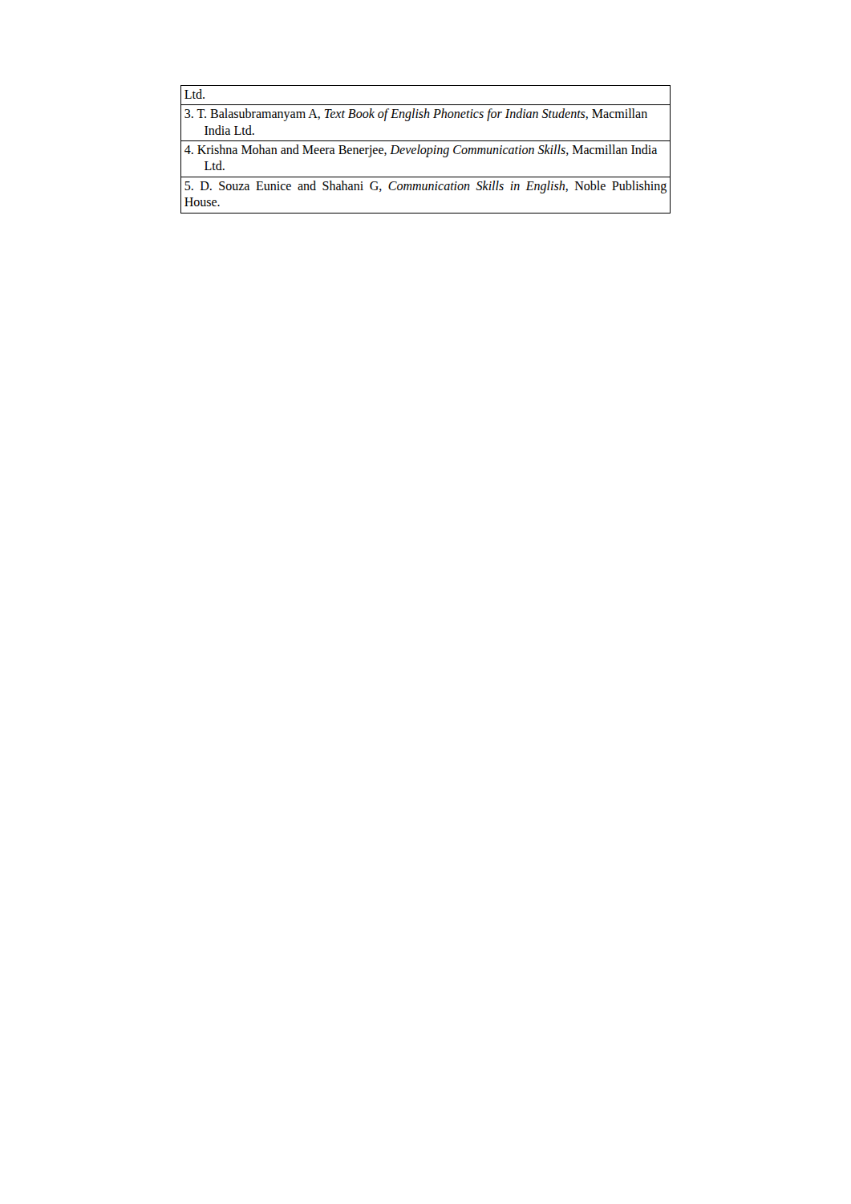| Ltd. |
| 3. T. Balasubramanyam A, Text Book of English Phonetics for Indian Students , Macmillan India Ltd. |
| 4. Krishna Mohan and Meera Benerjee, Developing Communication Skills , Macmillan India Ltd. |
| 5. D. Souza Eunice and Shahani G, Communication Skills in English , Noble Publishing House. |